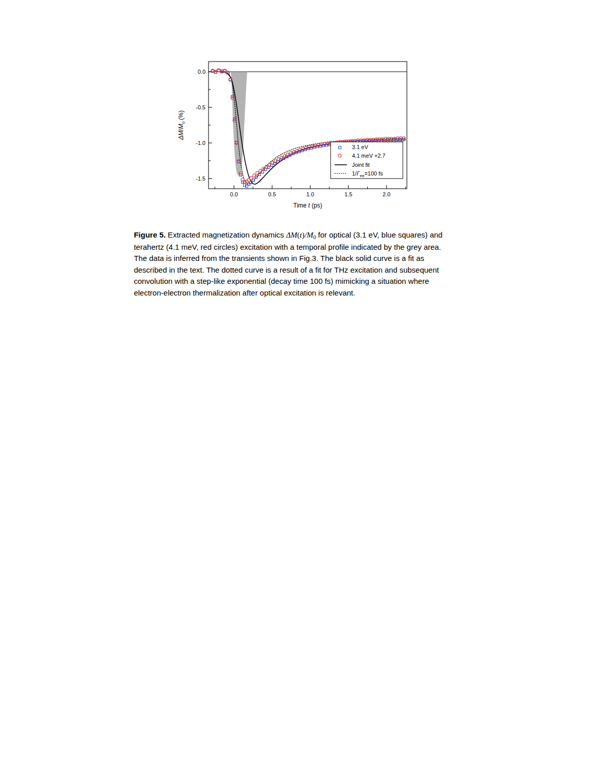0.0 -0.5 -1.0 -1.5 ΔM/M0 (%) 0.0 0.5 1.0 1.5 2.0 Time t (ps) 3.1 eV 4.1 meV ×2.7 Joint fit 1/Γee=100 fs
Figure 5. Extracted magnetization dynamics ΔM(t)/M0 for optical (3.1 eV, blue squares) and terahertz (4.1 meV, red circles) excitation with a temporal profile indicated by the grey area. The data is inferred from the transients shown in Fig.3. The black solid curve is a fit as described in the text. The dotted curve is a result of a fit for THz excitation and subsequent convolution with a step-like exponential (decay time 100 fs) mimicking a situation where electron-electron thermalization after optical excitation is relevant.